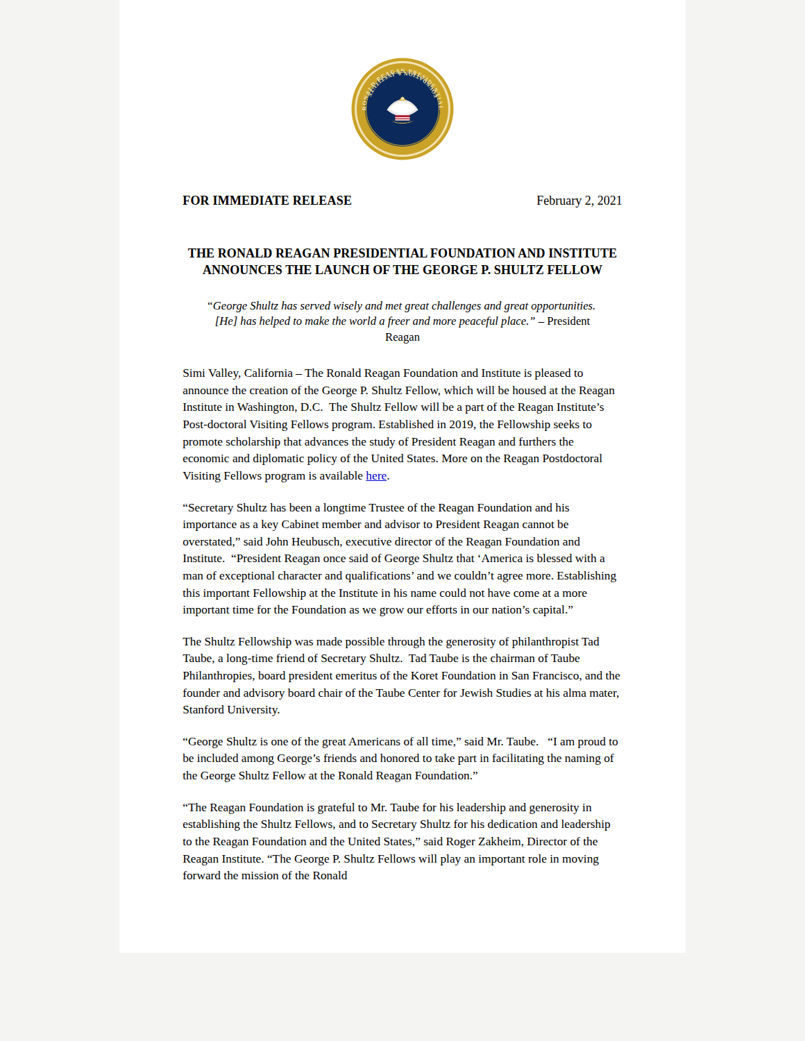RONALD REAGAN PRESIDENTIAL FOUNDATION & INSTITUTE
FOR IMMEDIATE RELEASE
February 2, 2021
The Ronald Reagan Presidential Foundation and Institute
Announces the Launch of the George P. Shultz Fellow
“George Shultz has served wisely and met great challenges and great opportunities. [He] has helped to make the world a freer and more peaceful place.” – President Reagan
Simi Valley, California – The Ronald Reagan Foundation and Institute is pleased to announce the creation of the George P. Shultz Fellow, which will be housed at the Reagan Institute in Washington, D.C. The Shultz Fellow will be a part of the Reagan Institute’s Post-doctoral Visiting Fellows program. Established in 2019, the Fellowship seeks to promote scholarship that advances the study of President Reagan and furthers the economic and diplomatic policy of the United States. More on the Reagan Postdoctoral Visiting Fellows program is available here.
“Secretary Shultz has been a longtime Trustee of the Reagan Foundation and his importance as a key Cabinet member and advisor to President Reagan cannot be overstated,” said John Heubusch, executive director of the Reagan Foundation and Institute. “President Reagan once said of George Shultz that ‘America is blessed with a man of exceptional character and qualifications’ and we couldn’t agree more. Establishing this important Fellowship at the Institute in his name could not have come at a more important time for the Foundation as we grow our efforts in our nation’s capital.”
The Shultz Fellowship was made possible through the generosity of philanthropist Tad Taube, a long-time friend of Secretary Shultz. Tad Taube is the chairman of Taube Philanthropies, board president emeritus of the Koret Foundation in San Francisco, and the founder and advisory board chair of the Taube Center for Jewish Studies at his alma mater, Stanford University.
“George Shultz is one of the great Americans of all time,” said Mr. Taube. “I am proud to be included among George’s friends and honored to take part in facilitating the naming of the George Shultz Fellow at the Ronald Reagan Foundation.”
“The Reagan Foundation is grateful to Mr. Taube for his leadership and generosity in establishing the Shultz Fellows, and to Secretary Shultz for his dedication and leadership to the Reagan Foundation and the United States,” said Roger Zakheim, Director of the Reagan Institute. “The George P. Shultz Fellows will play an important role in moving forward the mission of the Ronald